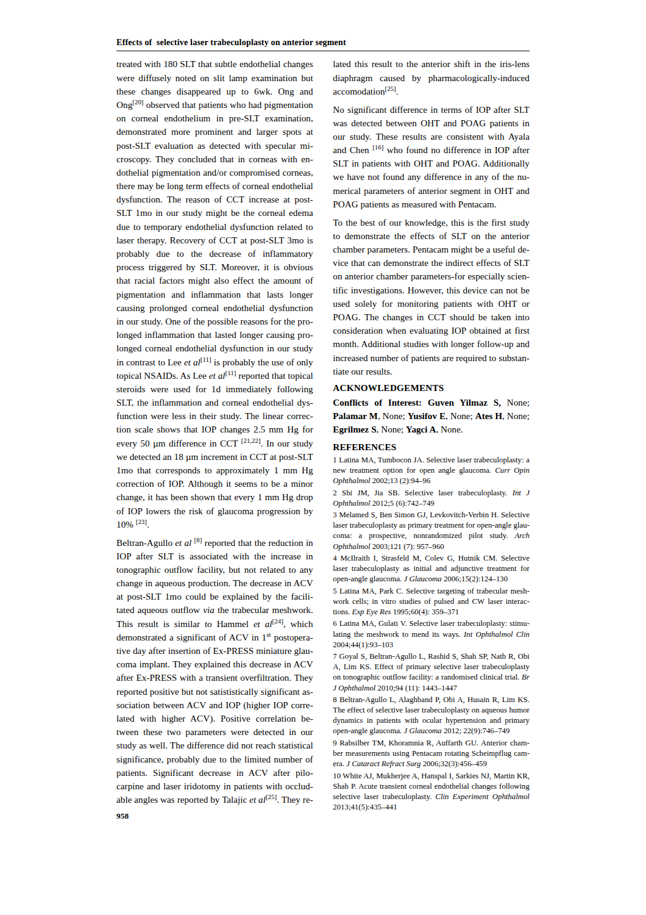Effects of selective laser trabeculoplasty on anterior segment
treated with 180 SLT that subtle endothelial changes were diffusely noted on slit lamp examination but these changes disappeared up to 6wk. Ong and Ong[20] observed that patients who had pigmentation on corneal endothelium in pre-SLT examination, demonstrated more prominent and larger spots at post-SLT evaluation as detected with specular microscopy. They concluded that in corneas with endothelial pigmentation and/or compromised corneas, there may be long term effects of corneal endothelial dysfunction. The reason of CCT increase at post-SLT 1mo in our study might be the corneal edema due to temporary endothelial dysfunction related to laser therapy. Recovery of CCT at post-SLT 3mo is probably due to the decrease of inflammatory process triggered by SLT. Moreover, it is obvious that racial factors might also effect the amount of pigmentation and inflammation that lasts longer causing prolonged corneal endothelial dysfunction in our study. One of the possible reasons for the prolonged inflammation that lasted longer causing prolonged corneal endothelial dysfunction in our study in contrast to Lee et al[11] is probably the use of only topical NSAIDs. As Lee et al[11] reported that topical steroids were used for 1d immediately following SLT, the inflammation and corneal endothelial dysfunction were less in their study. The linear correction scale shows that IOP changes 2.5 mm Hg for every 50 µm difference in CCT [21,22]. In our study we detected an 18 µm increment in CCT at post-SLT 1mo that corresponds to approximately 1 mm Hg correction of IOP. Although it seems to be a minor change, it has been shown that every 1 mm Hg drop of IOP lowers the risk of glaucoma progression by 10% [23].
Beltran-Agullo et al [8] reported that the reduction in IOP after SLT is associated with the increase in tonographic outflow facility, but not related to any change in aqueous production. The decrease in ACV at post-SLT 1mo could be explained by the facilitated aqueous outflow via the trabecular meshwork. This result is similar to Hammel et al[24], which demonstrated a significant of ACV in 1st postoperative day after insertion of Ex-PRESS miniature glaucoma implant. They explained this decrease in ACV after Ex-PRESS with a transient overfiltration. They reported positive but not satististically significant association between ACV and IOP (higher IOP correlated with higher ACV). Positive correlation between these two parameters were detected in our study as well. The difference did not reach statistical significance, probably due to the limited number of patients. Significant decrease in ACV after pilocarpine and laser iridotomy in patients with occludable angles was reported by Talajic et al[25]. They related this result to the anterior shift in the iris-lens diaphragm caused by pharmacologically-induced accomodation[25].
No significant difference in terms of IOP after SLT was detected between OHT and POAG patients in our study. These results are consistent with Ayala and Chen [16] who found no difference in IOP after SLT in patients with OHT and POAG. Additionally we have not found any difference in any of the numerical parameters of anterior segment in OHT and POAG patients as measured with Pentacam.
To the best of our knowledge, this is the first study to demonstrate the effects of SLT on the anterior chamber parameters. Pentacam might be a useful device that can demonstrate the indirect effects of SLT on anterior chamber parameters-for especially scientific investigations. However, this device can not be used solely for monitoring patients with OHT or POAG. The changes in CCT should be taken into consideration when evaluating IOP obtained at first month. Additional studies with longer follow-up and increased number of patients are required to substantiate our results.
Acknowledgements
Conflicts of Interest: Guven Yilmaz S, None; Palamar M, None; Yusifov E, None; Ates H, None; Egrilmez S, None; Yagci A, None.
References
1 Latina MA, Tumbocon JA. Selective laser trabeculoplasty: a new treatment option for open angle glaucoma. Curr Opin Ophthalmol 2002;13 (2):94–96
2 Shi JM, Jia SB. Selective laser trabeculoplasty. Int J Ophthalmol 2012;5 (6):742–749
3 Melamed S, Ben Simon GJ, Levkovitch-Verbin H. Selective laser trabeculoplasty as primary treatment for open-angle glaucoma: a prospective, nonrandomized pilot study. Arch Ophthalmol 2003;121 (7): 957–960
4 McIlraith I, Strasfeld M, Colev G, Hutnik CM. Selective laser trabeculoplasty as initial and adjunctive treatment for open-angle glaucoma. J Glaucoma 2006;15(2):124–130
5 Latina MA, Park C. Selective targeting of trabecular meshwork cells; in vitro studies of pulsed and CW laser interactions. Exp Eye Res 1995;60(4): 359–371
6 Latina MA, Gulati V. Selective laser trabeculoplasty: stimulating the meshwork to mend its ways. Int Ophthalmol Clin 2004;44(1):93–103
7 Goyal S, Beltran-Agullo L, Rashid S, Shah SP, Nath R, Obi A, Lim KS. Effect of primary selective laser trabeculoplasty on tonographic outflow facility: a randomised clinical trial. Br J Ophthalmol 2010;94 (11): 1443–1447
8 Beltran-Agullo L, Alaghband P, Obi A, Husain R, Lim KS. The effect of selective laser trabeculoplasty on aqueous humor dynamics in patients with ocular hypertension and primary open-angle glaucoma. J Glaucoma 2012; 22(9):746–749
9 Rabsilber TM, Khoramnia R, Auffarth GU. Anterior chamber measurements using Pentacam rotating Scheimpflug camera. J Cataract Refract Surg 2006;32(3):456–459
10 White AJ, Mukherjee A, Hanspal I, Sarkies NJ, Martin KR, Shah P. Acute transient corneal endothelial changes following selective laser trabeculoplasty. Clin Experiment Ophthalmol 2013;41(5):435–441
958